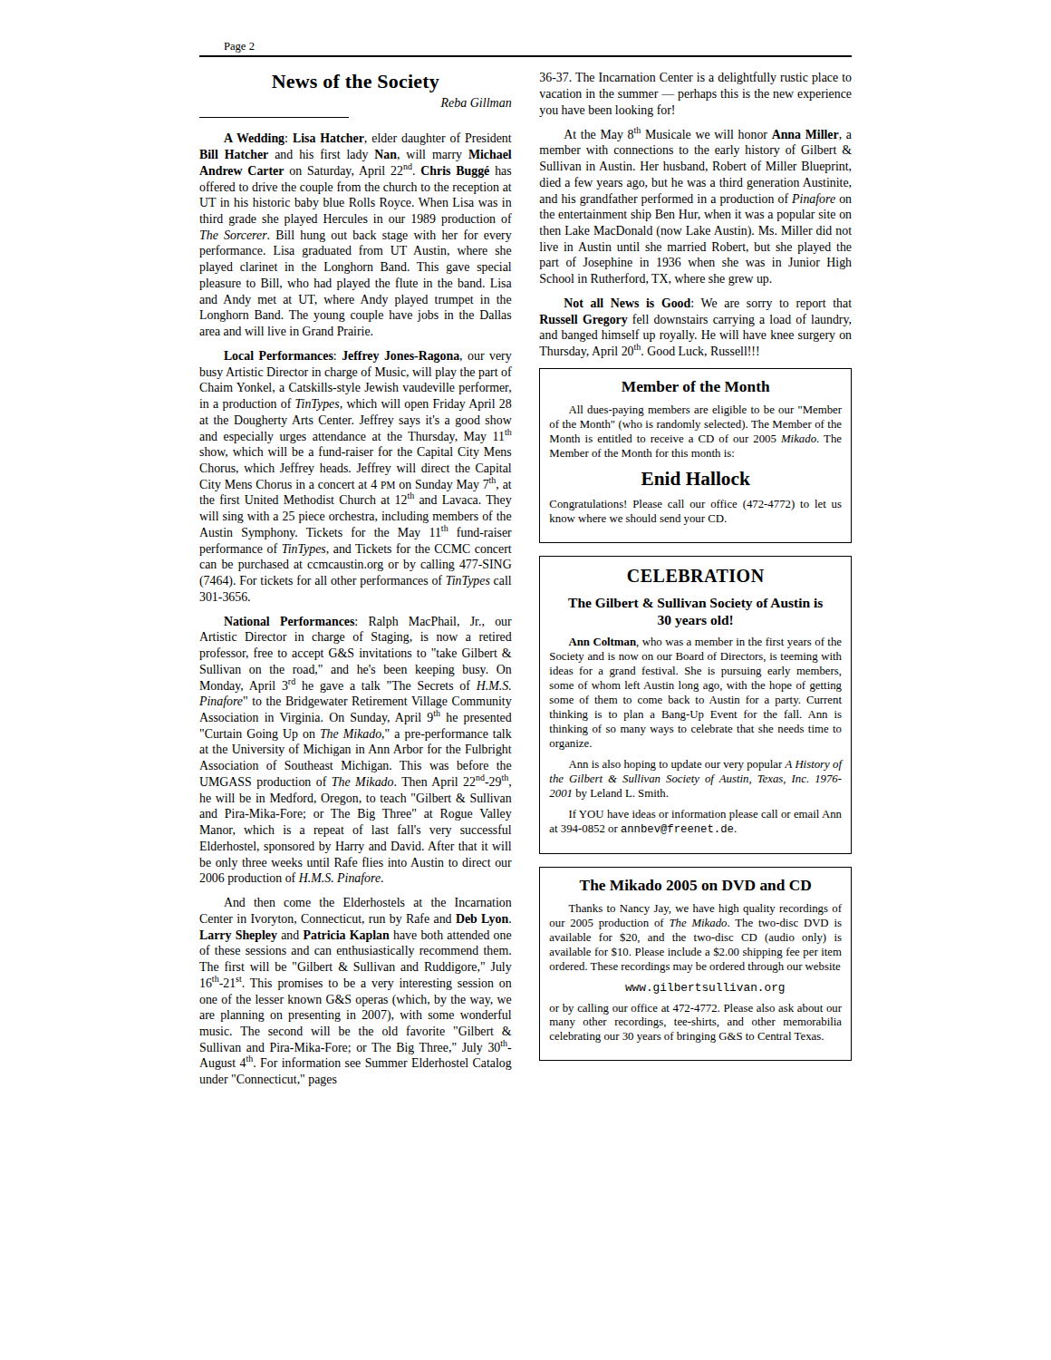Page 2
News of the Society
Reba Gillman
A Wedding: Lisa Hatcher, elder daughter of President Bill Hatcher and his first lady Nan, will marry Michael Andrew Carter on Saturday, April 22nd. Chris Buggé has offered to drive the couple from the church to the reception at UT in his historic baby blue Rolls Royce. When Lisa was in third grade she played Hercules in our 1989 production of The Sorcerer. Bill hung out back stage with her for every performance. Lisa graduated from UT Austin, where she played clarinet in the Longhorn Band. This gave special pleasure to Bill, who had played the flute in the band. Lisa and Andy met at UT, where Andy played trumpet in the Longhorn Band. The young couple have jobs in the Dallas area and will live in Grand Prairie.
Local Performances: Jeffrey Jones-Ragona, our very busy Artistic Director in charge of Music, will play the part of Chaim Yonkel, a Catskills-style Jewish vaudeville performer, in a production of TinTypes, which will open Friday April 28 at the Dougherty Arts Center. Jeffrey says it's a good show and especially urges attendance at the Thursday, May 11th show, which will be a fund-raiser for the Capital City Mens Chorus, which Jeffrey heads. Jeffrey will direct the Capital City Mens Chorus in a concert at 4 PM on Sunday May 7th, at the first United Methodist Church at 12th and Lavaca. They will sing with a 25 piece orchestra, including members of the Austin Symphony. Tickets for the May 11th fund-raiser performance of TinTypes, and Tickets for the CCMC concert can be purchased at ccmcaustin.org or by calling 477-SING (7464). For tickets for all other performances of TinTypes call 301-3656.
National Performances: Ralph MacPhail, Jr., our Artistic Director in charge of Staging, is now a retired professor, free to accept G&S invitations to "take Gilbert & Sullivan on the road," and he's been keeping busy. On Monday, April 3rd he gave a talk "The Secrets of H.M.S. Pinafore" to the Bridgewater Retirement Village Community Association in Virginia. On Sunday, April 9th he presented "Curtain Going Up on The Mikado," a pre-performance talk at the University of Michigan in Ann Arbor for the Fulbright Association of Southeast Michigan. This was before the UMGASS production of The Mikado. Then April 22nd-29th, he will be in Medford, Oregon, to teach "Gilbert & Sullivan and Pira-Mika-Fore; or The Big Three" at Rogue Valley Manor, which is a repeat of last fall's very successful Elderhostel, sponsored by Harry and David. After that it will be only three weeks until Rafe flies into Austin to direct our 2006 production of H.M.S. Pinafore.
And then come the Elderhostels at the Incarnation Center in Ivoryton, Connecticut, run by Rafe and Deb Lyon. Larry Shepley and Patricia Kaplan have both attended one of these sessions and can enthusiastically recommend them. The first will be "Gilbert & Sullivan and Ruddigore," July 16th-21st. This promises to be a very interesting session on one of the lesser known G&S operas (which, by the way, we are planning on presenting in 2007), with some wonderful music. The second will be the old favorite "Gilbert & Sullivan and Pira-Mika-Fore; or The Big Three," July 30th-August 4th. For information see Summer Elderhostel Catalog under "Connecticut," pages
36-37. The Incarnation Center is a delightfully rustic place to vacation in the summer — perhaps this is the new experience you have been looking for!
At the May 8th Musicale we will honor Anna Miller, a member with connections to the early history of Gilbert & Sullivan in Austin. Her husband, Robert of Miller Blueprint, died a few years ago, but he was a third generation Austinite, and his grandfather performed in a production of Pinafore on the entertainment ship Ben Hur, when it was a popular site on then Lake MacDonald (now Lake Austin). Ms. Miller did not live in Austin until she married Robert, but she played the part of Josephine in 1936 when she was in Junior High School in Rutherford, TX, where she grew up.
Not all News is Good: We are sorry to report that Russell Gregory fell downstairs carrying a load of laundry, and banged himself up royally. He will have knee surgery on Thursday, April 20th. Good Luck, Russell!!!
Member of the Month
All dues-paying members are eligible to be our "Member of the Month" (who is randomly selected). The Member of the Month is entitled to receive a CD of our 2005 Mikado. The Member of the Month for this month is:
Enid Hallock
Congratulations! Please call our office (472-4772) to let us know where we should send your CD.
CELEBRATION
The Gilbert & Sullivan Society of Austin is
30 years old!
Ann Coltman, who was a member in the first years of the Society and is now on our Board of Directors, is teeming with ideas for a grand festival. She is pursuing early members, some of whom left Austin long ago, with the hope of getting some of them to come back to Austin for a party. Current thinking is to plan a Bang-Up Event for the fall. Ann is thinking of so many ways to celebrate that she needs time to organize.
Ann is also hoping to update our very popular A History of the Gilbert & Sullivan Society of Austin, Texas, Inc. 1976-2001 by Leland L. Smith.
If YOU have ideas or information please call or email Ann at 394-0852 or annbev@freenet.de.
The Mikado 2005 on DVD and CD
Thanks to Nancy Jay, we have high quality recordings of our 2005 production of The Mikado. The two-disc DVD is available for $20, and the two-disc CD (audio only) is available for $10. Please include a $2.00 shipping fee per item ordered. These recordings may be ordered through our website
www.gilbertsullivan.org
or by calling our office at 472-4772. Please also ask about our many other recordings, tee-shirts, and other memorabilia celebrating our 30 years of bringing G&S to Central Texas.